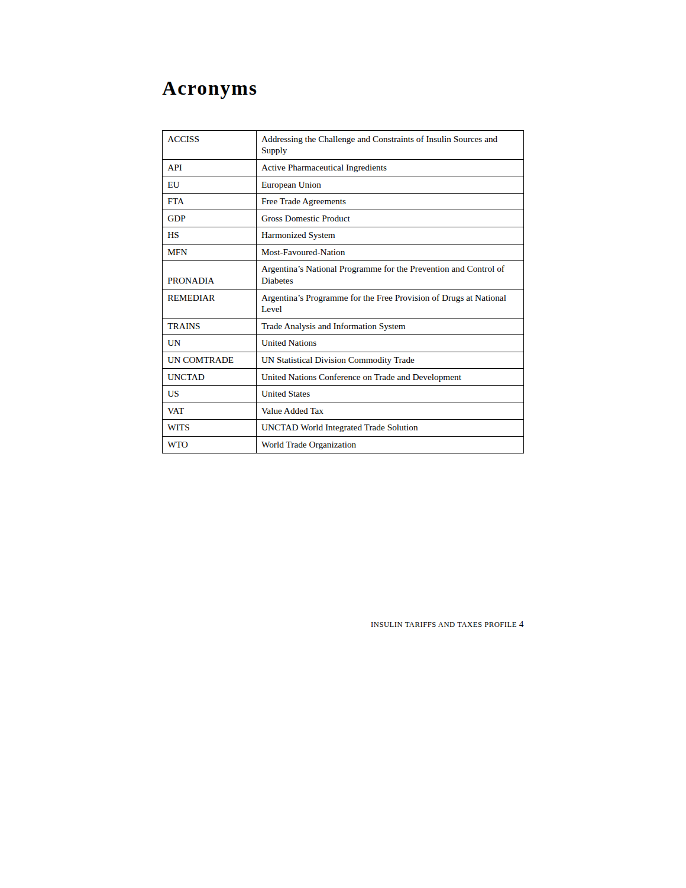Acronyms
| ACCISS | Addressing the Challenge and Constraints of Insulin Sources and Supply |
| API | Active Pharmaceutical Ingredients |
| EU | European Union |
| FTA | Free Trade Agreements |
| GDP | Gross Domestic Product |
| HS | Harmonized System |
| MFN | Most-Favoured-Nation |
| PRONADIA | Argentina’s National Programme for the Prevention and Control of Diabetes |
| REMEDIAR | Argentina’s Programme for the Free Provision of Drugs at National Level |
| TRAINS | Trade Analysis and Information System |
| UN | United Nations |
| UN COMTRADE | UN Statistical Division Commodity Trade |
| UNCTAD | United Nations Conference on Trade and Development |
| US | United States |
| VAT | Value Added Tax |
| WITS | UNCTAD World Integrated Trade Solution |
| WTO | World Trade Organization |
Insulin tariffs and taxes profile 4